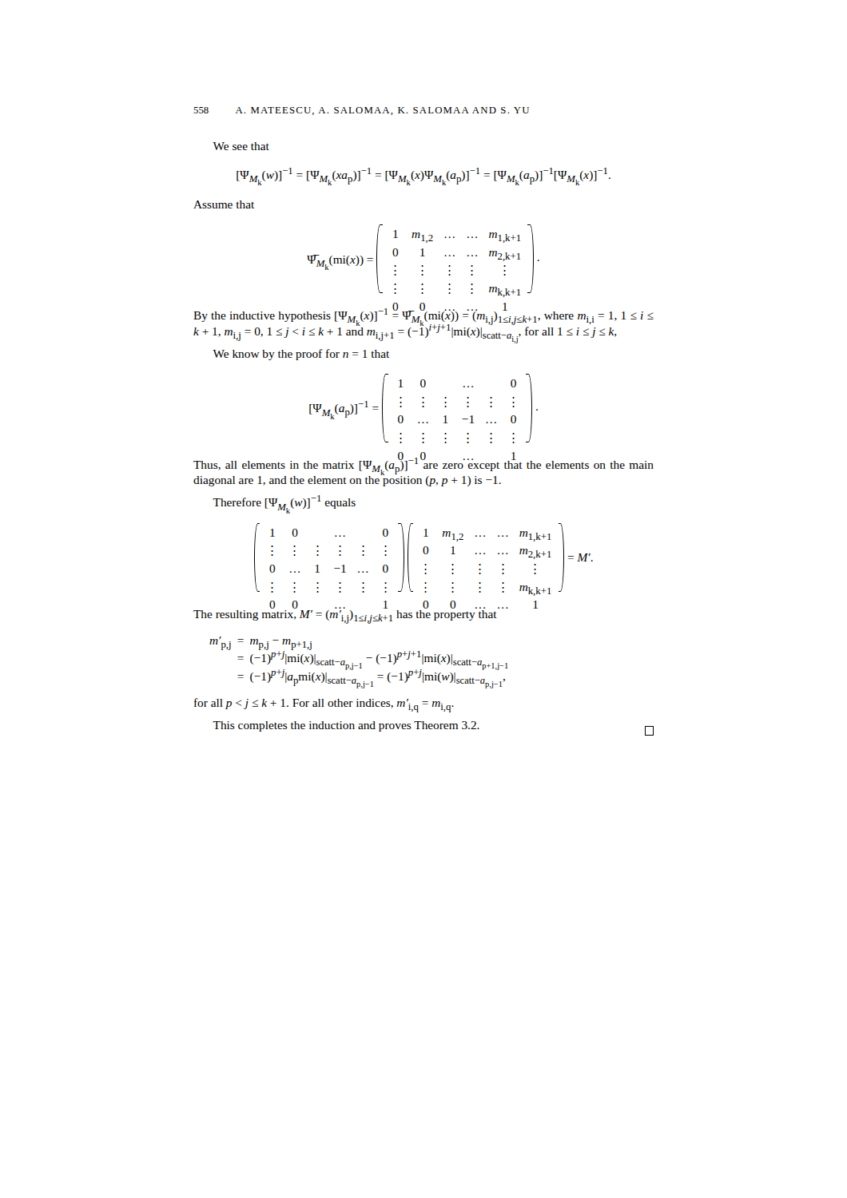558 A. Mateescu, A. Salomaa, K. Salomaa and S. Yu
We see that
[ΨMk(w)]−1 = [ΨMk(xap)]−1 = [ΨMk(x)ΨMk(ap)]−1 = [ΨMk(ap)]−1[ΨMk(x)]−1.
Assume that
Ψ̅Mk(mi(x)) =
| 1 | m 1,2 | … | … | m 1,k+1 |
| 0 | 1 | … | … | m 2,k+1 |
| ⋮ | ⋮ | ⋮ | ⋮ | ⋮ |
| ⋮ | ⋮ | ⋮ | ⋮ | m k,k+1 |
| 0 | 0 | … | … | 1 |
.
By the inductive hypothesis [ΨMk(x)]−1 = Ψ̅Mk(mi(x)) = (mi,j)1≤i,j≤k+1, where mi,i = 1, 1 ≤ i ≤ k + 1, mi,j = 0, 1 ≤ j < i ≤ k + 1 and mi,j+1 = (−1)i+j+1|mi(x)|scatt−ai,j, for all 1 ≤ i ≤ j ≤ k,
We know by the proof for n = 1 that
[ΨMk(ap)]−1 =
| 1 | 0 | | … | | 0 |
| ⋮ | ⋮ | ⋮ | ⋮ | ⋮ | ⋮ |
| 0 | … | 1 | −1 | … | 0 |
| ⋮ | ⋮ | ⋮ | ⋮ | ⋮ | ⋮ |
| 0 | 0 | | … | | 1 |
.
Thus, all elements in the matrix [ΨMk(ap)]−1 are zero except that the elements on the main diagonal are 1, and the element on the position (p, p + 1) is −1.
Therefore [ΨMk(w)]−1 equals
| 1 | 0 | | … | | 0 |
| ⋮ | ⋮ | ⋮ | ⋮ | ⋮ | ⋮ |
| 0 | … | 1 | −1 | … | 0 |
| ⋮ | ⋮ | ⋮ | ⋮ | ⋮ | ⋮ |
| 0 | 0 | | … | | 1 |
| 1 | m 1,2 | … | … | m 1,k+1 |
| 0 | 1 | … | … | m 2,k+1 |
| ⋮ | ⋮ | ⋮ | ⋮ | ⋮ |
| ⋮ | ⋮ | ⋮ | ⋮ | m k,k+1 |
| 0 | 0 | … | … | 1 |
= M′.
The resulting matrix, M′ = (m′i,j)1≤i,j≤k+1 has the property that
m′p,j=mp,j − mp+1,j =(−1)p+j|mi(x)|scatt−ap,j−1 − (−1)p+j+1|mi(x)|scatt−ap+1,j−1 =(−1)p+j|apmi(x)|scatt−ap,j−1 = (−1)p+j|mi(w)|scatt−ap,j−1,
for all p < j ≤ k + 1. For all other indices, m′i,q = mi,q.
This completes the induction and proves Theorem 3.2.